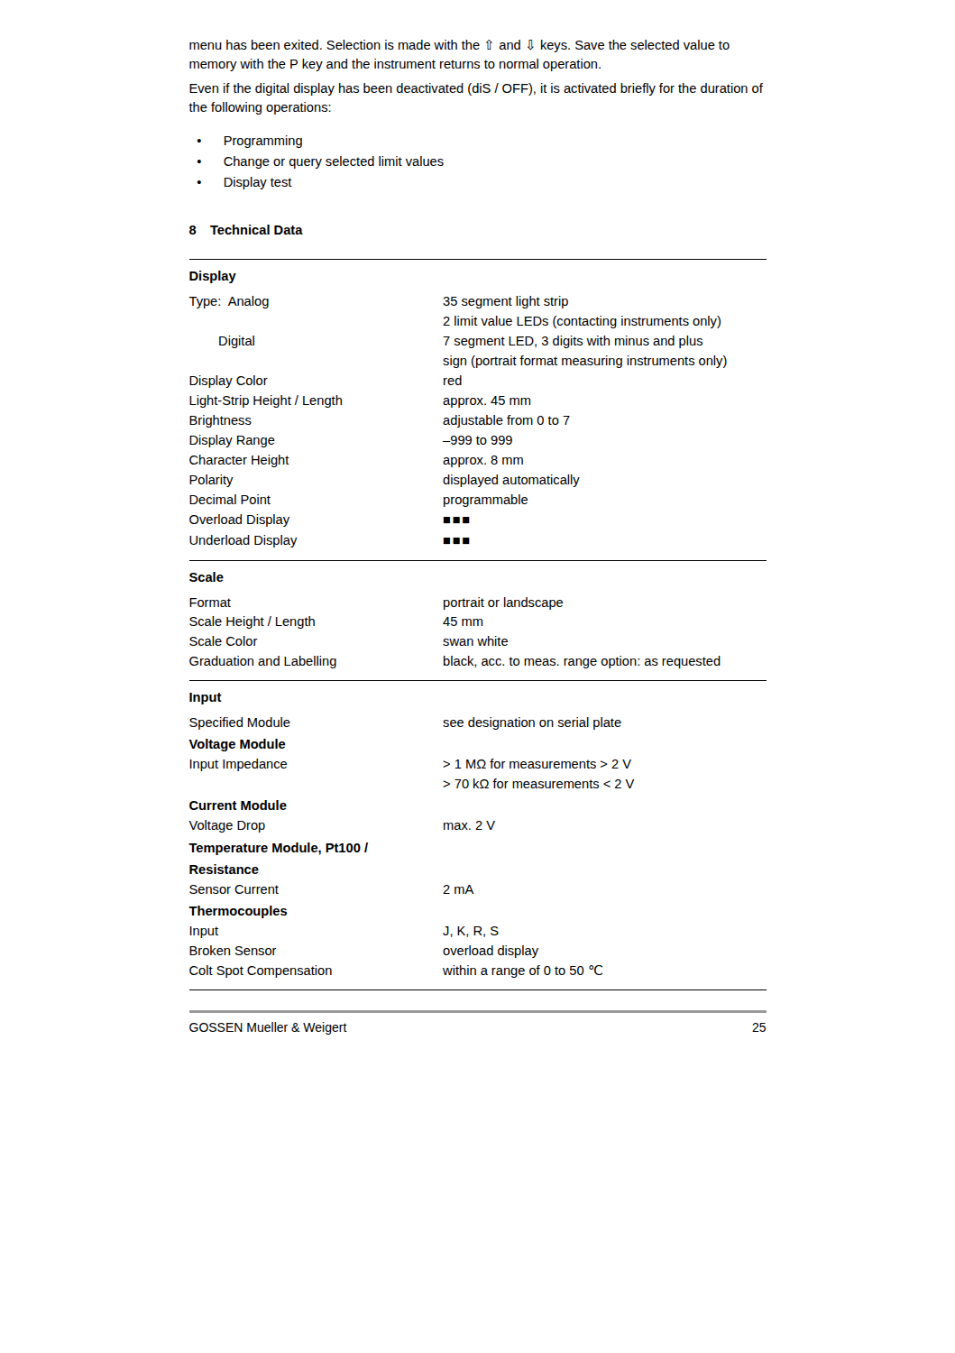menu has been exited. Selection is made with the ⇧ and ⇩ keys. Save the selected value to memory with the P key and the instrument returns to normal operation.
Even if the digital display has been deactivated (diS / OFF), it is activated briefly for the duration of the following operations:
Programming
Change or query selected limit values
Display test
8 Technical Data
| Display |
| Type: Analog | 35 segment light strip |
| | 2 limit value LEDs (contacting instruments only) |
| Digital | 7 segment LED, 3 digits with minus and plus |
| | sign (portrait format measuring instruments only) |
| Display Color | red |
| Light-Strip Height / Length | approx. 45 mm |
| Brightness | adjustable from 0 to 7 |
| Display Range | –999 to 999 |
| Character Height | approx. 8 mm |
| Polarity | displayed automatically |
| Decimal Point | programmable |
| Overload Display | ■■■ |
| Underload Display | ■■■ |
| Scale |
| Format | portrait or landscape |
| Scale Height / Length | 45 mm |
| Scale Color | swan white |
| Graduation and Labelling | black, acc. to meas. range option: as requested |
| Input |
| Specified Module | see designation on serial plate |
| Voltage Module |
| Input Impedance | > 1 MΩ for measurements > 2 V |
| | > 70 kΩ for measurements < 2 V |
| Current Module |
| Voltage Drop | max. 2 V |
| Temperature Module, Pt100 / |
| Resistance |
| Sensor Current | 2 mA |
| Thermocouples |
| Input | J, K, R, S |
| Broken Sensor | overload display |
| Colt Spot Compensation | within a range of 0 to 50 ℃ |
GOSSEN Mueller & Weigert 25